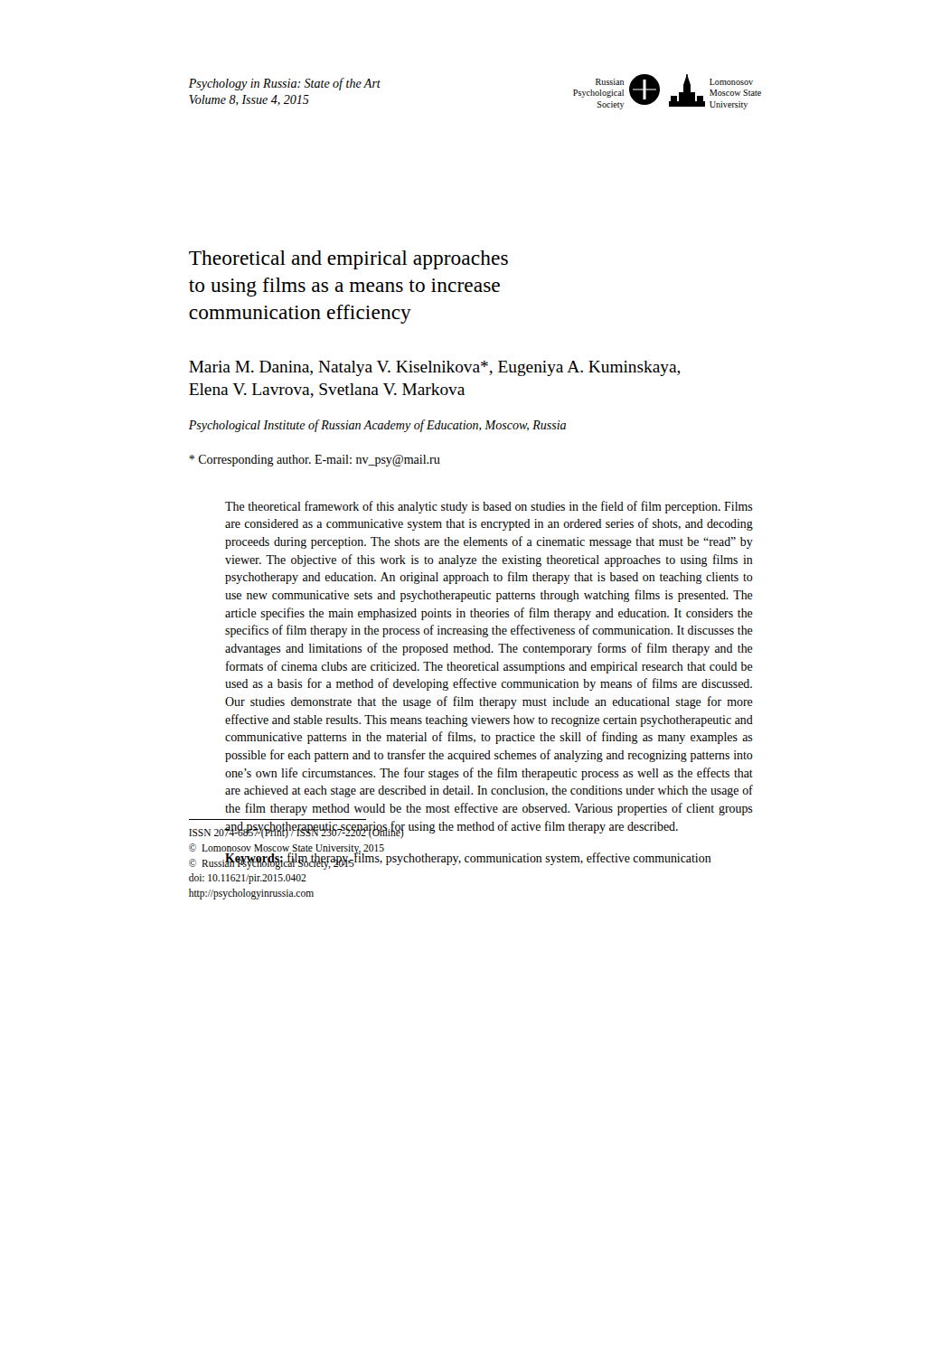Psychology in Russia: State of the Art
Volume 8, Issue 4, 2015
Russian
Psychological
Society
Lomonosov
Moscow State
University
Theoretical and empirical approaches
to using films as a means to increase
communication efficiency
Maria M. Danina, Natalya V. Kiselnikova*, Eugeniya A. Kuminskaya,
Elena V. Lavrova, Svetlana V. Markova
Psychological Institute of Russian Academy of Education, Moscow, Russia
* Corresponding author. E-mail: nv_psy@mail.ru
The theoretical framework of this analytic study is based on studies in the field of film perception. Films are considered as a communicative system that is encrypted in an ordered series of shots, and decoding proceeds during perception. The shots are the elements of a cinematic message that must be “read” by viewer. The objective of this work is to analyze the existing theoretical approaches to using films in psychotherapy and education. An original approach to film therapy that is based on teaching clients to use new communicative sets and psychotherapeutic patterns through watching films is presented. The article specifies the main emphasized points in theories of film therapy and education. It considers the specifics of film therapy in the process of increasing the effectiveness of communication. It discusses the advantages and limitations of the proposed method. The contemporary forms of film therapy and the formats of cinema clubs are criticized. The theoretical assumptions and empirical research that could be used as a basis for a method of developing effective communication by means of films are discussed. Our studies demonstrate that the usage of film therapy must include an educational stage for more effective and stable results. This means teaching viewers how to recognize certain psychotherapeutic and communicative patterns in the material of films, to practice the skill of finding as many examples as possible for each pattern and to transfer the acquired schemes of analyzing and recognizing patterns into one’s own life circumstances. The four stages of the film therapeutic process as well as the effects that are achieved at each stage are described in detail. In conclusion, the conditions under which the usage of the film therapy method would be the most effective are observed. Various properties of client groups and psychotherapeutic scenarios for using the method of active film therapy are described.
Keywords: film therapy, films, psychotherapy, communication system, effective communication
ISSN 2074-6857 (Print) / ISSN 2307-2202 (Online)
© Lomonosov Moscow State University, 2015
© Russian Psychological Society, 2015
doi: 10.11621/pir.2015.0402
http://psychologyinrussia.com